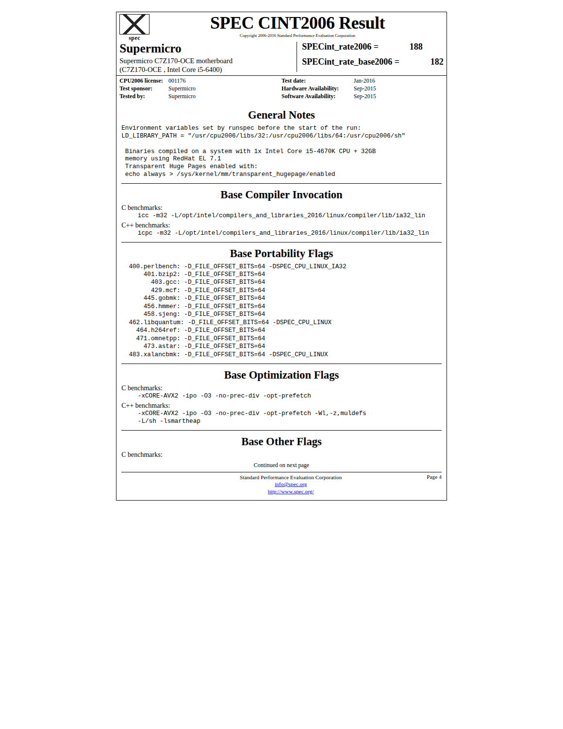spec
SPEC CINT2006 Result
Copyright 2006-2016 Standard Performance Evaluation Corporation
Supermicro
Supermicro C7Z170-OCE motherboard
(C7Z170-OCE , Intel Core i5-6400)
SPECint_rate2006 = 188
SPECint_rate_base2006 = 182
CPU2006 license: 001176
Test sponsor: Supermicro
Tested by: Supermicro
Test date: Jan-2016
Hardware Availability: Sep-2015
Software Availability: Sep-2015
General Notes
Environment variables set by runspec before the start of the run: LD_LIBRARY_PATH = "/usr/cpu2006/libs/32:/usr/cpu2006/libs/64:/usr/cpu2006/sh" Binaries compiled on a system with 1x Intel Core i5-4670K CPU + 32GB memory using RedHat EL 7.1 Transparent Huge Pages enabled with: echo always > /sys/kernel/mm/transparent_hugepage/enabled
Base Compiler Invocation
C benchmarks:
icc -m32 -L/opt/intel/compilers_and_libraries_2016/linux/compiler/lib/ia32_lin
C++ benchmarks:
icpc -m32 -L/opt/intel/compilers_and_libraries_2016/linux/compiler/lib/ia32_lin
Base Portability Flags
400.perlbench: -D_FILE_OFFSET_BITS=64 -DSPEC_CPU_LINUX_IA32
401.bzip2: -D_FILE_OFFSET_BITS=64
403.gcc: -D_FILE_OFFSET_BITS=64
429.mcf: -D_FILE_OFFSET_BITS=64
445.gobmk: -D_FILE_OFFSET_BITS=64
456.hmmer: -D_FILE_OFFSET_BITS=64
458.sjeng: -D_FILE_OFFSET_BITS=64
462.libquantum: -D_FILE_OFFSET_BITS=64 -DSPEC_CPU_LINUX
464.h264ref: -D_FILE_OFFSET_BITS=64
471.omnetpp: -D_FILE_OFFSET_BITS=64
473.astar: -D_FILE_OFFSET_BITS=64
483.xalancbmk: -D_FILE_OFFSET_BITS=64 -DSPEC_CPU_LINUX
Base Optimization Flags
C benchmarks:
-xCORE-AVX2 -ipo -O3 -no-prec-div -opt-prefetch
C++ benchmarks:
-xCORE-AVX2 -ipo -O3 -no-prec-div -opt-prefetch -Wl,-z,muldefs -L/sh -lsmartheap
Base Other Flags
C benchmarks:
Continued on next page
Standard Performance Evaluation Corporation
info@spec.org
http://www.spec.org/
Page 4